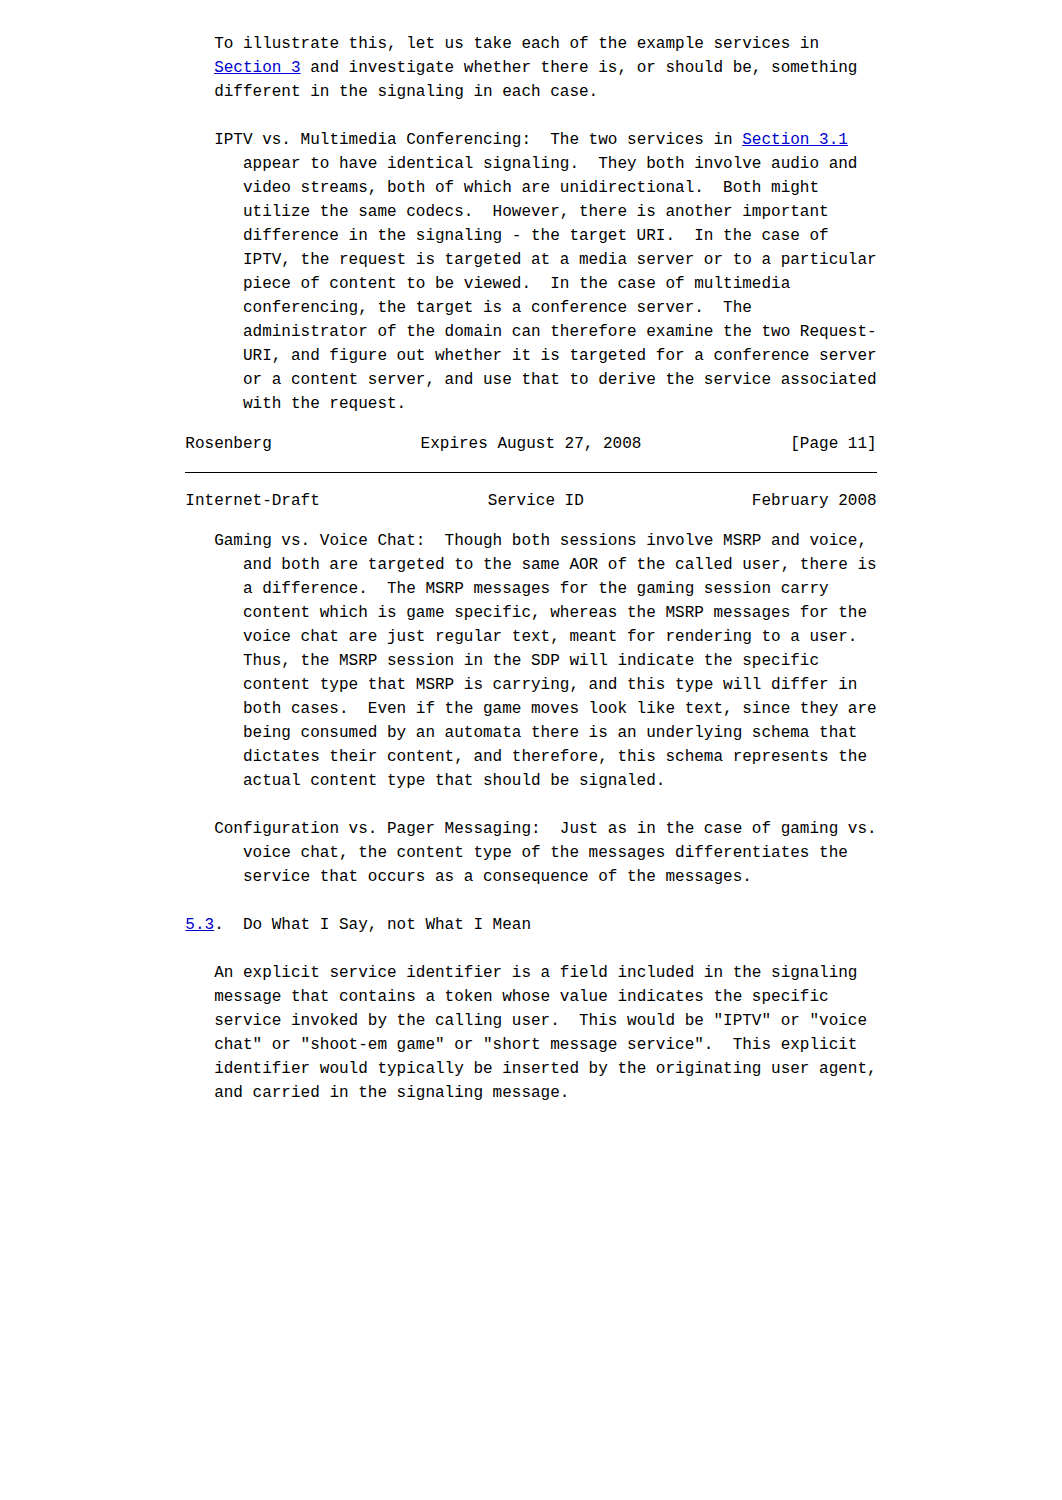To illustrate this, let us take each of the example services in
   Section 3 and investigate whether there is, or should be, something
   different in the signaling in each case.

   IPTV vs. Multimedia Conferencing:  The two services in Section 3.1
      appear to have identical signaling.  They both involve audio and
      video streams, both of which are unidirectional.  Both might
      utilize the same codecs.  However, there is another important
      difference in the signaling - the target URI.  In the case of
      IPTV, the request is targeted at a media server or to a particular
      piece of content to be viewed.  In the case of multimedia
      conferencing, the target is a conference server.  The
      administrator of the domain can therefore examine the two Request-
      URI, and figure out whether it is targeted for a conference server
      or a content server, and use that to derive the service associated
      with the request.
Rosenberg Expires August 27, 2008[Page 11]
Internet-Draft Service ID February 2008
   Gaming vs. Voice Chat:  Though both sessions involve MSRP and voice,
      and both are targeted to the same AOR of the called user, there is
      a difference.  The MSRP messages for the gaming session carry
      content which is game specific, whereas the MSRP messages for the
      voice chat are just regular text, meant for rendering to a user.
      Thus, the MSRP session in the SDP will indicate the specific
      content type that MSRP is carrying, and this type will differ in
      both cases.  Even if the game moves look like text, since they are
      being consumed by an automata there is an underlying schema that
      dictates their content, and therefore, this schema represents the
      actual content type that should be signaled.

   Configuration vs. Pager Messaging:  Just as in the case of gaming vs.
      voice chat, the content type of the messages differentiates the
      service that occurs as a consequence of the messages.

5.3.  Do What I Say, not What I Mean

   An explicit service identifier is a field included in the signaling
   message that contains a token whose value indicates the specific
   service invoked by the calling user.  This would be "IPTV" or "voice
   chat" or "shoot-em game" or "short message service".  This explicit
   identifier would typically be inserted by the originating user agent,
   and carried in the signaling message.